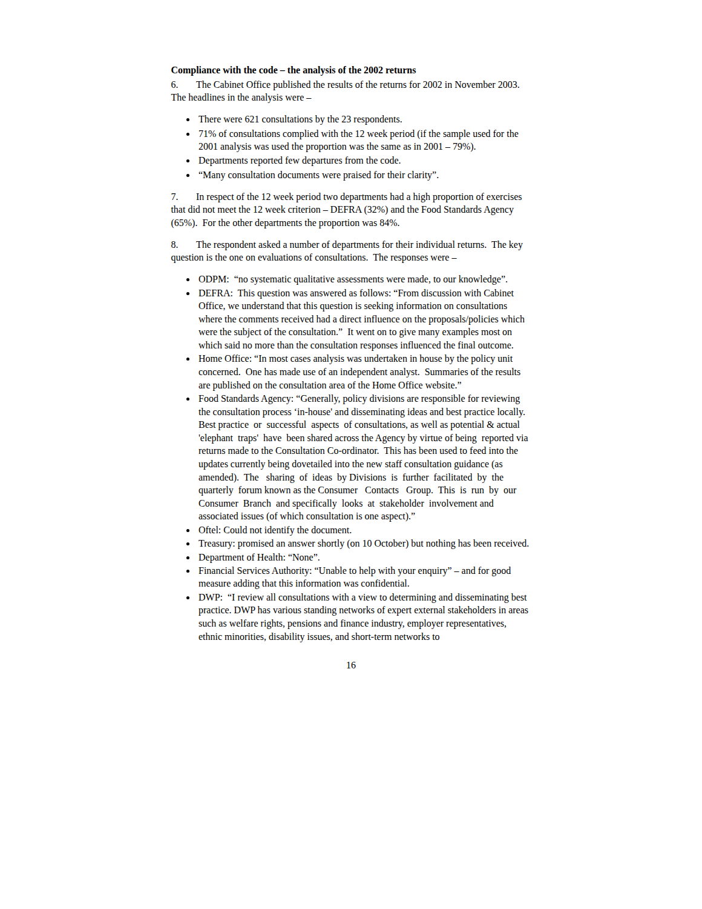Compliance with the code – the analysis of the 2002 returns
6. The Cabinet Office published the results of the returns for 2002 in November 2003. The headlines in the analysis were –
There were 621 consultations by the 23 respondents.
71% of consultations complied with the 12 week period (if the sample used for the 2001 analysis was used the proportion was the same as in 2001 – 79%).
Departments reported few departures from the code.
“Many consultation documents were praised for their clarity”.
7. In respect of the 12 week period two departments had a high proportion of exercises that did not meet the 12 week criterion – DEFRA (32%) and the Food Standards Agency (65%). For the other departments the proportion was 84%.
8. The respondent asked a number of departments for their individual returns. The key question is the one on evaluations of consultations. The responses were –
ODPM: “no systematic qualitative assessments were made, to our knowledge”.
DEFRA: This question was answered as follows: “From discussion with Cabinet Office, we understand that this question is seeking information on consultations where the comments received had a direct influence on the proposals/policies which were the subject of the consultation.” It went on to give many examples most on which said no more than the consultation responses influenced the final outcome.
Home Office: “In most cases analysis was undertaken in house by the policy unit concerned. One has made use of an independent analyst. Summaries of the results are published on the consultation area of the Home Office website.”
Food Standards Agency: “Generally, policy divisions are responsible for reviewing the consultation process ‘in-house' and disseminating ideas and best practice locally. Best practice or successful aspects of consultations, as well as potential & actual 'elephant traps' have been shared across the Agency by virtue of being reported via returns made to the Consultation Co-ordinator. This has been used to feed into the updates currently being dovetailed into the new staff consultation guidance (as amended). The sharing of ideas by Divisions is further facilitated by the quarterly forum known as the Consumer Contacts Group. This is run by our Consumer Branch and specifically looks at stakeholder involvement and associated issues (of which consultation is one aspect).”
Oftel: Could not identify the document.
Treasury: promised an answer shortly (on 10 October) but nothing has been received.
Department of Health: “None”.
Financial Services Authority: “Unable to help with your enquiry” – and for good measure adding that this information was confidential.
DWP: “I review all consultations with a view to determining and disseminating best practice. DWP has various standing networks of expert external stakeholders in areas such as welfare rights, pensions and finance industry, employer representatives, ethnic minorities, disability issues, and short-term networks to
16